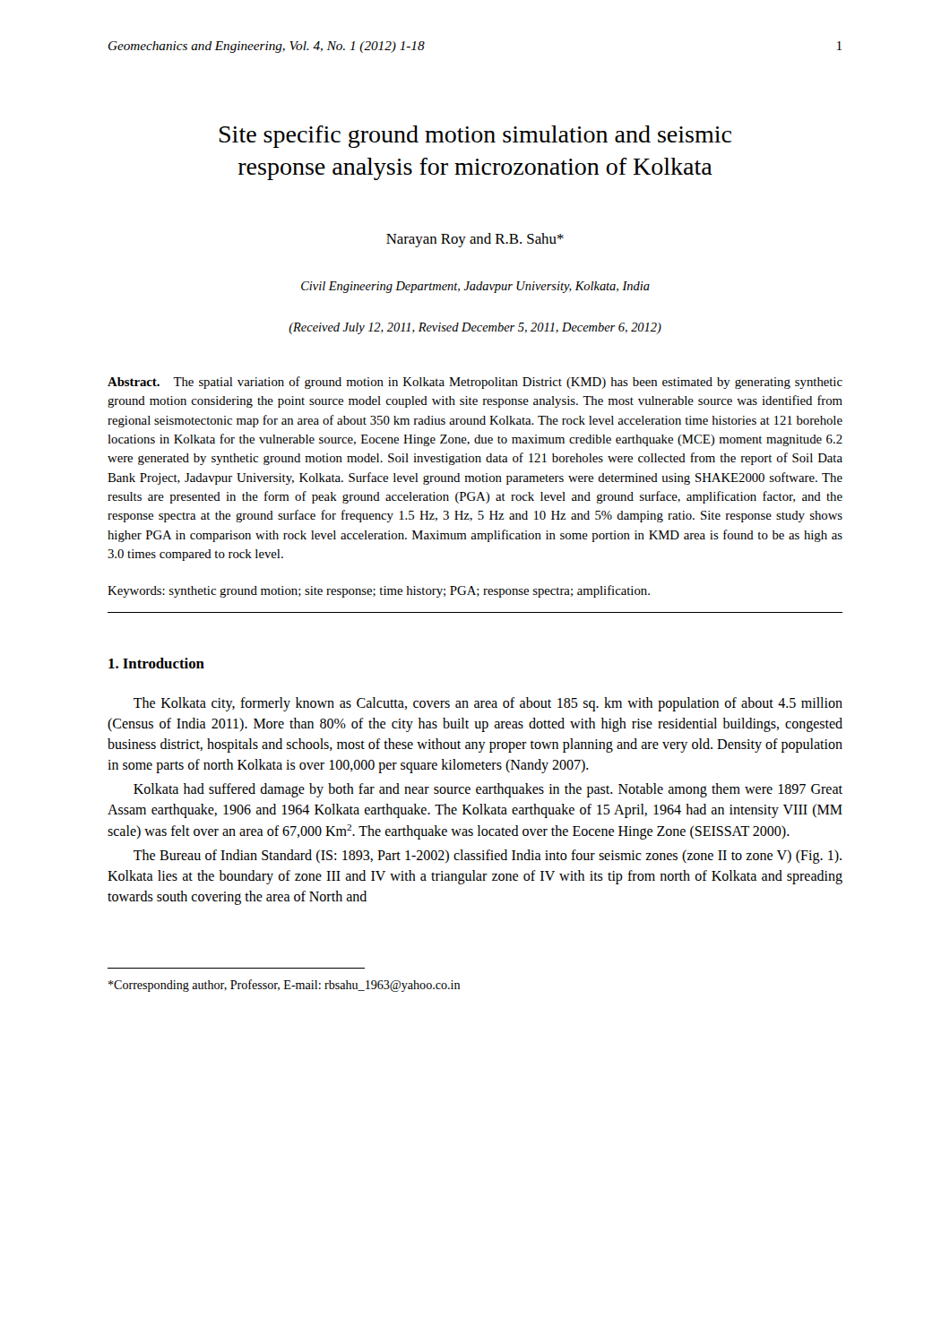Geomechanics and Engineering, Vol. 4, No. 1 (2012) 1-18 1
Site specific ground motion simulation and seismic
response analysis for microzonation of Kolkata
Narayan Roy and R.B. Sahu*
Civil Engineering Department, Jadavpur University, Kolkata, India
(Received July 12, 2011, Revised December 5, 2011, December 6, 2012)
Abstract. The spatial variation of ground motion in Kolkata Metropolitan District (KMD) has been estimated by generating synthetic ground motion considering the point source model coupled with site response analysis. The most vulnerable source was identified from regional seismotectonic map for an area of about 350 km radius around Kolkata. The rock level acceleration time histories at 121 borehole locations in Kolkata for the vulnerable source, Eocene Hinge Zone, due to maximum credible earthquake (MCE) moment magnitude 6.2 were generated by synthetic ground motion model. Soil investigation data of 121 boreholes were collected from the report of Soil Data Bank Project, Jadavpur University, Kolkata. Surface level ground motion parameters were determined using SHAKE2000 software. The results are presented in the form of peak ground acceleration (PGA) at rock level and ground surface, amplification factor, and the response spectra at the ground surface for frequency 1.5 Hz, 3 Hz, 5 Hz and 10 Hz and 5% damping ratio. Site response study shows higher PGA in comparison with rock level acceleration. Maximum amplification in some portion in KMD area is found to be as high as 3.0 times compared to rock level.
Keywords: synthetic ground motion; site response; time history; PGA; response spectra; amplification.
1. Introduction
The Kolkata city, formerly known as Calcutta, covers an area of about 185 sq. km with population of about 4.5 million (Census of India 2011). More than 80% of the city has built up areas dotted with high rise residential buildings, congested business district, hospitals and schools, most of these without any proper town planning and are very old. Density of population in some parts of north Kolkata is over 100,000 per square kilometers (Nandy 2007).
Kolkata had suffered damage by both far and near source earthquakes in the past. Notable among them were 1897 Great Assam earthquake, 1906 and 1964 Kolkata earthquake. The Kolkata earthquake of 15 April, 1964 had an intensity VIII (MM scale) was felt over an area of 67,000 Km2. The earthquake was located over the Eocene Hinge Zone (SEISSAT 2000).
The Bureau of Indian Standard (IS: 1893, Part 1-2002) classified India into four seismic zones (zone II to zone V) (Fig. 1). Kolkata lies at the boundary of zone III and IV with a triangular zone of IV with its tip from north of Kolkata and spreading towards south covering the area of North and
*Corresponding author, Professor, E-mail: rbsahu_1963@yahoo.co.in